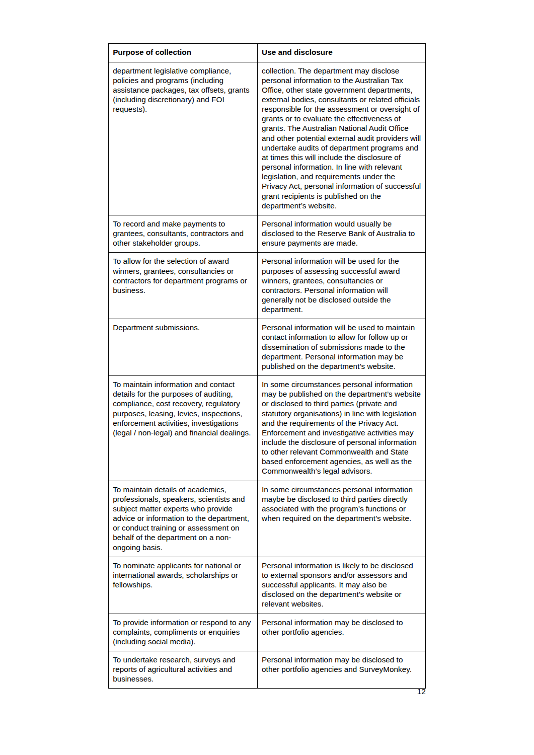| Purpose of collection | Use and disclosure |
| --- | --- |
| department legislative compliance, policies and programs (including assistance packages, tax offsets, grants (including discretionary) and FOI requests). | collection. The department may disclose personal information to the Australian Tax Office, other state government departments, external bodies, consultants or related officials responsible for the assessment or oversight of grants or to evaluate the effectiveness of grants. The Australian National Audit Office and other potential external audit providers will undertake audits of department programs and at times this will include the disclosure of personal information. In line with relevant legislation, and requirements under the Privacy Act, personal information of successful grant recipients is published on the department’s website. |
| To record and make payments to grantees, consultants, contractors and other stakeholder groups. | Personal information would usually be disclosed to the Reserve Bank of Australia to ensure payments are made. |
| To allow for the selection of award winners, grantees, consultancies or contractors for department programs or business. | Personal information will be used for the purposes of assessing successful award winners, grantees, consultancies or contractors. Personal information will generally not be disclosed outside the department. |
| Department submissions. | Personal information will be used to maintain contact information to allow for follow up or dissemination of submissions made to the department. Personal information may be published on the department’s website. |
| To maintain information and contact details for the purposes of auditing, compliance, cost recovery, regulatory purposes, leasing, levies, inspections, enforcement activities, investigations (legal / non-legal) and financial dealings. | In some circumstances personal information may be published on the department’s website or disclosed to third parties (private and statutory organisations) in line with legislation and the requirements of the Privacy Act. Enforcement and investigative activities may include the disclosure of personal information to other relevant Commonwealth and State based enforcement agencies, as well as the Commonwealth’s legal advisors. |
| To maintain details of academics, professionals, speakers, scientists and subject matter experts who provide advice or information to the department, or conduct training or assessment on behalf of the department on a non-ongoing basis. | In some circumstances personal information maybe be disclosed to third parties directly associated with the program’s functions or when required on the department’s website. |
| To nominate applicants for national or international awards, scholarships or fellowships. | Personal information is likely to be disclosed to external sponsors and/or assessors and successful applicants. It may also be disclosed on the department’s website or relevant websites. |
| To provide information or respond to any complaints, compliments or enquiries (including social media). | Personal information may be disclosed to other portfolio agencies. |
| To undertake research, surveys and reports of agricultural activities and businesses. | Personal information may be disclosed to other portfolio agencies and SurveyMonkey. |
12